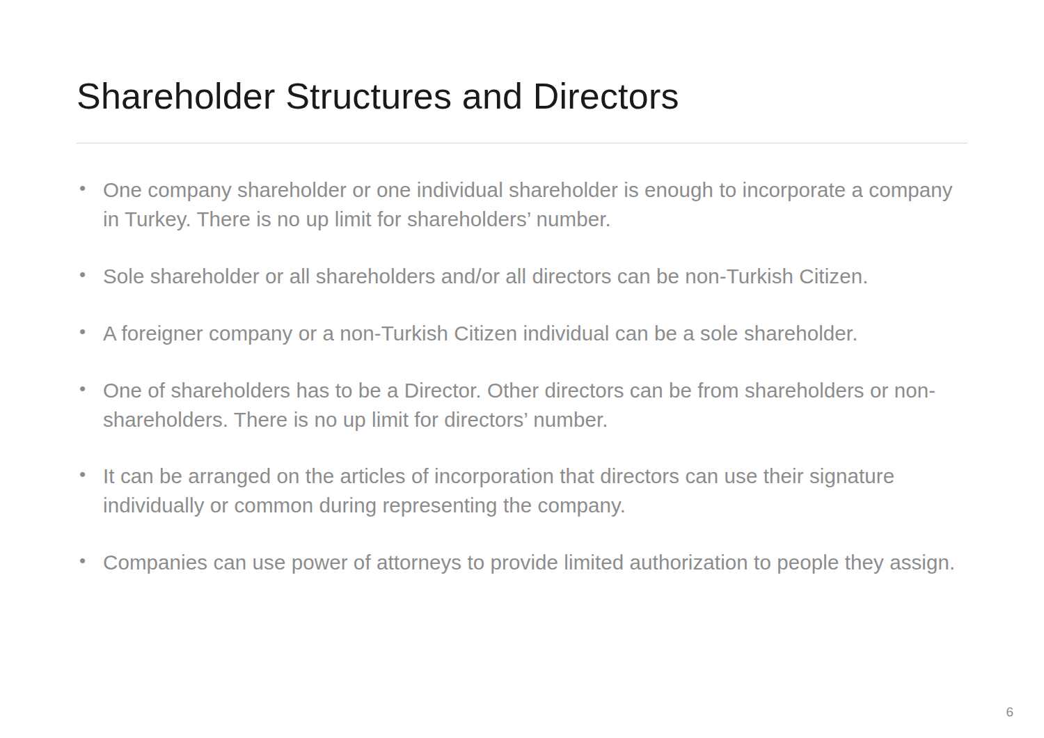Shareholder Structures and Directors
One company shareholder or one individual shareholder is enough to incorporate a company in Turkey. There is no up limit for shareholders’ number.
Sole shareholder or all shareholders and/or all directors can be non-Turkish Citizen.
A foreigner company or a non-Turkish Citizen individual can be a sole shareholder.
One of shareholders has to be a Director. Other directors can be from shareholders or non-shareholders. There is no up limit for directors’ number.
It can be arranged on the articles of incorporation that directors can use their signature individually or common during representing the company.
Companies can use power of attorneys to provide limited authorization to people they assign.
6